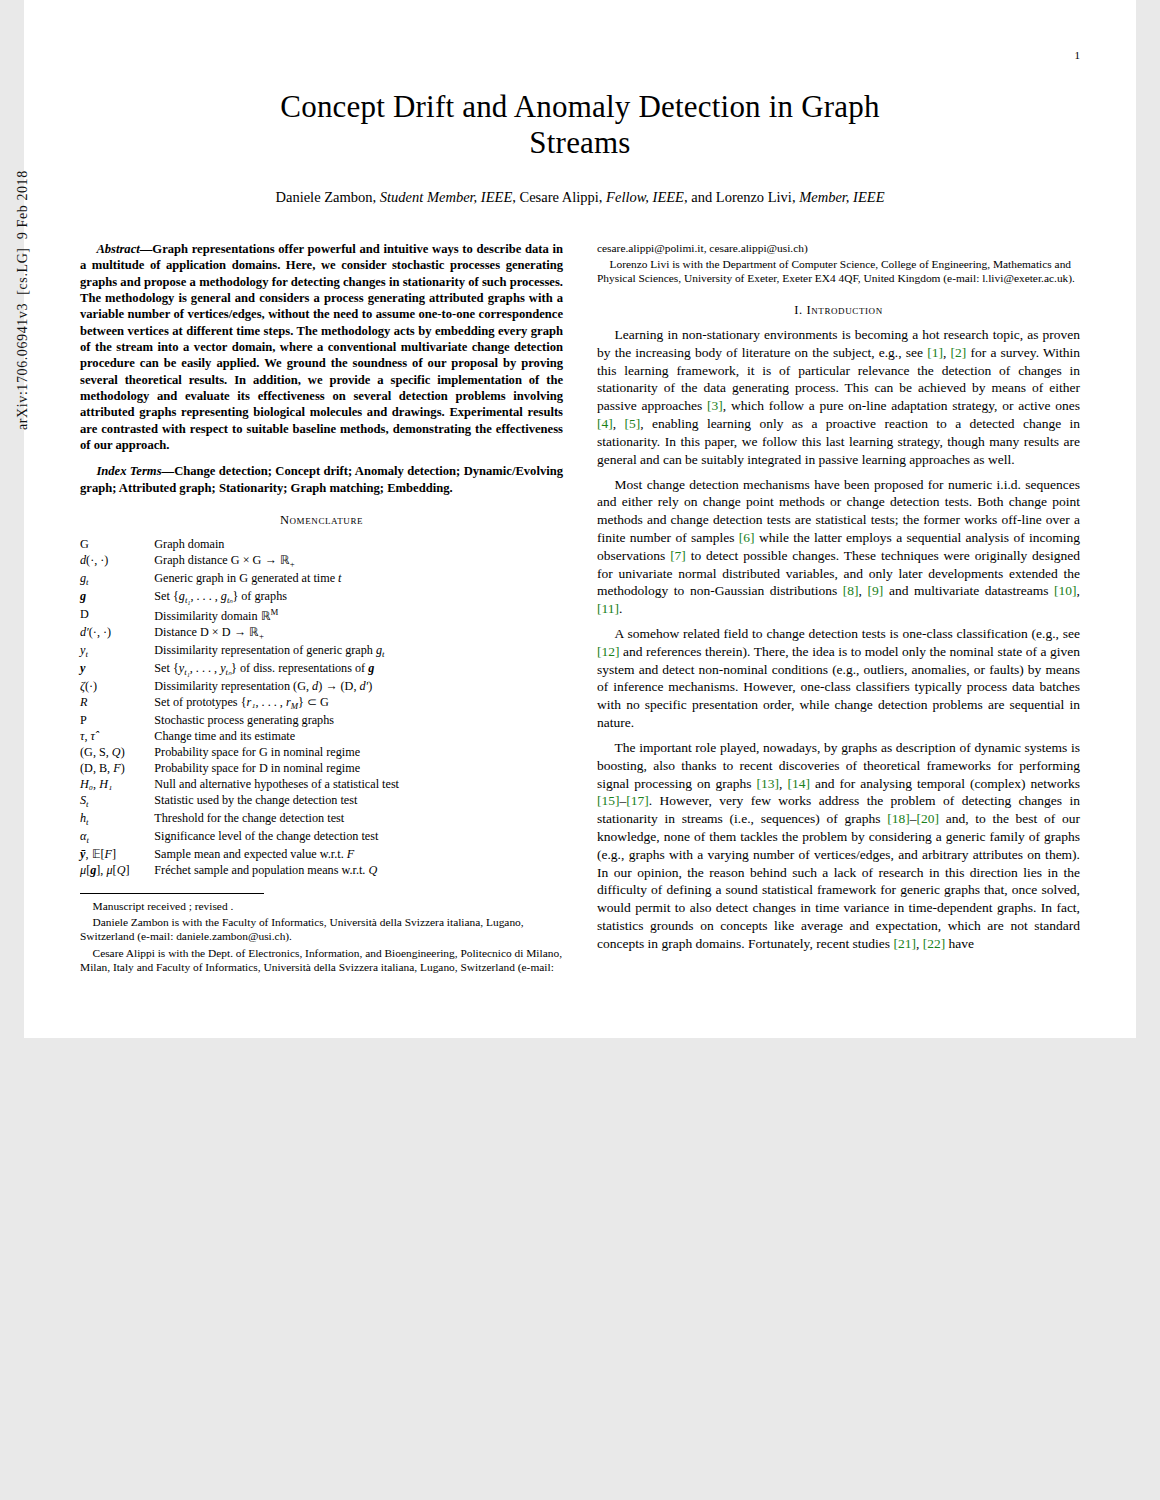1
arXiv:1706.06941v3 [cs.LG] 9 Feb 2018
Concept Drift and Anomaly Detection in Graph
Streams
Daniele Zambon, Student Member, IEEE, Cesare Alippi, Fellow, IEEE, and Lorenzo Livi, Member, IEEE
Abstract—Graph representations offer powerful and intuitive ways to describe data in a multitude of application domains. Here, we consider stochastic processes generating graphs and propose a methodology for detecting changes in stationarity of such processes. The methodology is general and considers a process generating attributed graphs with a variable number of vertices/edges, without the need to assume one-to-one correspondence between vertices at different time steps. The methodology acts by embedding every graph of the stream into a vector domain, where a conventional multivariate change detection procedure can be easily applied. We ground the soundness of our proposal by proving several theoretical results. In addition, we provide a specific implementation of the methodology and evaluate its effectiveness on several detection problems involving attributed graphs representing biological molecules and drawings. Experimental results are contrasted with respect to suitable baseline methods, demonstrating the effectiveness of our approach.
Index Terms—Change detection; Concept drift; Anomaly detection; Dynamic/Evolving graph; Attributed graph; Stationarity; Graph matching; Embedding.
Nomenclature
| G | Graph domain |
| d (·, ·) | Graph distance G × G → ℝ + |
| g t | Generic graph in G generated at time t |
| g | Set { g t₁ , . . . , g tₙ } of graphs |
| D | Dissimilarity domain ℝ M |
| d′ (·, ·) | Distance D × D → ℝ + |
| y t | Dissimilarity representation of generic graph g t |
| y | Set { y t₁ , . . . , y tₙ } of diss. representations of g |
| ζ (·) | Dissimilarity representation ( G , d ) → ( D , d′ ) |
| R | Set of prototypes { r₁ , . . . , r M } ⊂ G |
| P | Stochastic process generating graphs |
| τ , τ̂ | Change time and its estimate |
| ( G , S , Q ) | Probability space for G in nominal regime |
| ( D , B , F ) | Probability space for D in nominal regime |
| H₀ , H₁ | Null and alternative hypotheses of a statistical test |
| S t | Statistic used by the change detection test |
| h t | Threshold for the change detection test |
| α t | Significance level of the change detection test |
| ȳ , 𝔼[ F ] | Sample mean and expected value w.r.t. F |
| μ [ g ], μ [ Q ] | Fréchet sample and population means w.r.t. Q |
Manuscript received ; revised .
Daniele Zambon is with the Faculty of Informatics, Università della Svizzera italiana, Lugano, Switzerland (e-mail: daniele.zambon@usi.ch).
Cesare Alippi is with the Dept. of Electronics, Information, and Bioengineering, Politecnico di Milano, Milan, Italy and Faculty of Informatics, Università della Svizzera italiana, Lugano, Switzerland (e-mail: cesare.alippi@polimi.it, cesare.alippi@usi.ch)
Lorenzo Livi is with the Department of Computer Science, College of Engineering, Mathematics and Physical Sciences, University of Exeter, Exeter EX4 4QF, United Kingdom (e-mail: l.livi@exeter.ac.uk).
I. Introduction
Learning in non-stationary environments is becoming a hot research topic, as proven by the increasing body of literature on the subject, e.g., see [1], [2] for a survey. Within this learning framework, it is of particular relevance the detection of changes in stationarity of the data generating process. This can be achieved by means of either passive approaches [3], which follow a pure on-line adaptation strategy, or active ones [4], [5], enabling learning only as a proactive reaction to a detected change in stationarity. In this paper, we follow this last learning strategy, though many results are general and can be suitably integrated in passive learning approaches as well.
Most change detection mechanisms have been proposed for numeric i.i.d. sequences and either rely on change point methods or change detection tests. Both change point methods and change detection tests are statistical tests; the former works off-line over a finite number of samples [6] while the latter employs a sequential analysis of incoming observations [7] to detect possible changes. These techniques were originally designed for univariate normal distributed variables, and only later developments extended the methodology to non-Gaussian distributions [8], [9] and multivariate datastreams [10], [11].
A somehow related field to change detection tests is one-class classification (e.g., see [12] and references therein). There, the idea is to model only the nominal state of a given system and detect non-nominal conditions (e.g., outliers, anomalies, or faults) by means of inference mechanisms. However, one-class classifiers typically process data batches with no specific presentation order, while change detection problems are sequential in nature.
The important role played, nowadays, by graphs as description of dynamic systems is boosting, also thanks to recent discoveries of theoretical frameworks for performing signal processing on graphs [13], [14] and for analysing temporal (complex) networks [15]–[17]. However, very few works address the problem of detecting changes in stationarity in streams (i.e., sequences) of graphs [18]–[20] and, to the best of our knowledge, none of them tackles the problem by considering a generic family of graphs (e.g., graphs with a varying number of vertices/edges, and arbitrary attributes on them). In our opinion, the reason behind such a lack of research in this direction lies in the difficulty of defining a sound statistical framework for generic graphs that, once solved, would permit to also detect changes in time variance in time-dependent graphs. In fact, statistics grounds on concepts like average and expectation, which are not standard concepts in graph domains. Fortunately, recent studies [21], [22] have